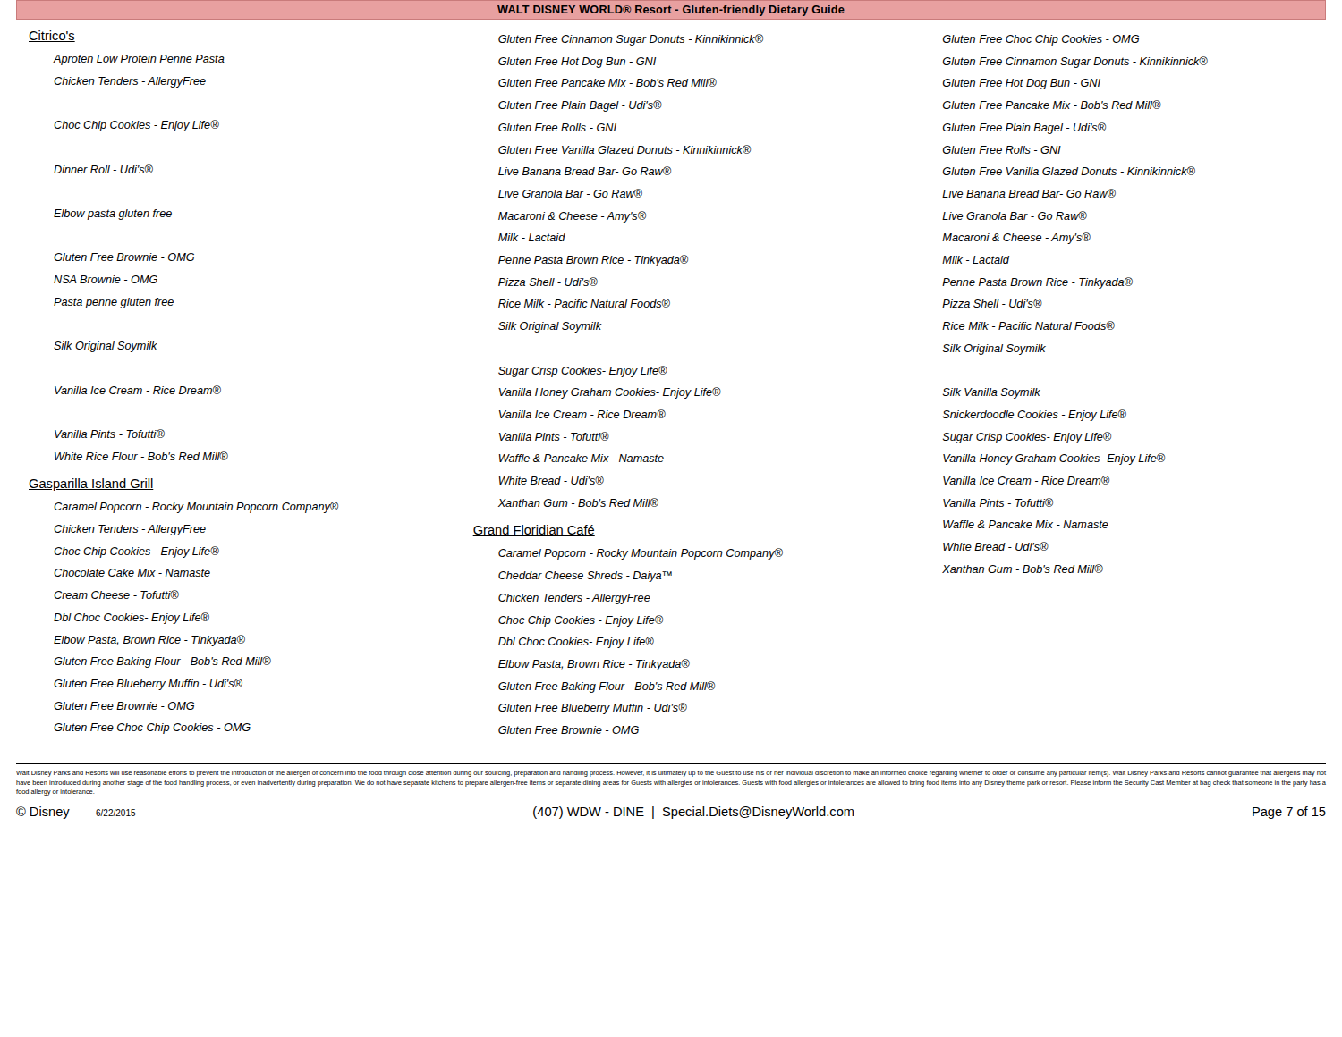WALT DISNEY WORLD® Resort - Gluten-friendly Dietary Guide
Citrico's
Aproten Low Protein Penne Pasta
Chicken Tenders - AllergyFree
Choc Chip Cookies - Enjoy Life®
Dinner Roll - Udi's®
Elbow pasta gluten free
Gluten Free Brownie - OMG
NSA Brownie - OMG
Pasta penne gluten free
Silk Original Soymilk
Vanilla Ice Cream - Rice Dream®
Vanilla Pints - Tofutti®
White Rice Flour - Bob's Red Mill®
Gasparilla Island Grill
Caramel Popcorn - Rocky Mountain Popcorn Company®
Chicken Tenders - AllergyFree
Choc Chip Cookies - Enjoy Life®
Chocolate Cake Mix - Namaste
Cream Cheese - Tofutti®
Dbl Choc Cookies- Enjoy Life®
Elbow Pasta, Brown Rice - Tinkyada®
Gluten Free Baking Flour - Bob's Red Mill®
Gluten Free Blueberry Muffin - Udi's®
Gluten Free Brownie - OMG
Gluten Free Choc Chip Cookies - OMG
Gluten Free Cinnamon Sugar Donuts - Kinnikinnick®
Gluten Free Hot Dog Bun - GNI
Gluten Free Pancake Mix - Bob's Red Mill®
Gluten Free Plain Bagel - Udi's®
Gluten Free Rolls - GNI
Gluten Free Vanilla Glazed Donuts - Kinnikinnick®
Live Banana Bread Bar- Go Raw®
Live Granola Bar - Go Raw®
Macaroni & Cheese - Amy's®
Milk - Lactaid
Penne Pasta Brown Rice - Tinkyada®
Pizza Shell - Udi's®
Rice Milk - Pacific Natural Foods®
Silk Original Soymilk
Sugar Crisp Cookies- Enjoy Life®
Vanilla Honey Graham Cookies- Enjoy Life®
Vanilla Ice Cream - Rice Dream®
Vanilla Pints - Tofutti®
Waffle & Pancake Mix - Namaste
White Bread - Udi's®
Xanthan Gum - Bob's Red Mill®
Grand Floridian Café
Caramel Popcorn - Rocky Mountain Popcorn Company®
Cheddar Cheese Shreds - Daiya™
Chicken Tenders - AllergyFree
Choc Chip Cookies - Enjoy Life®
Dbl Choc Cookies- Enjoy Life®
Elbow Pasta, Brown Rice - Tinkyada®
Gluten Free Baking Flour - Bob's Red Mill®
Gluten Free Blueberry Muffin - Udi's®
Gluten Free Brownie - OMG
Gluten Free Choc Chip Cookies - OMG
Gluten Free Cinnamon Sugar Donuts - Kinnikinnick®
Gluten Free Hot Dog Bun - GNI
Gluten Free Pancake Mix - Bob's Red Mill®
Gluten Free Plain Bagel - Udi's®
Gluten Free Rolls - GNI
Gluten Free Vanilla Glazed Donuts - Kinnikinnick®
Live Banana Bread Bar- Go Raw®
Live Granola Bar - Go Raw®
Macaroni & Cheese - Amy's®
Milk - Lactaid
Penne Pasta Brown Rice - Tinkyada®
Pizza Shell - Udi's®
Rice Milk - Pacific Natural Foods®
Silk Original Soymilk
Silk Vanilla Soymilk
Snickerdoodle Cookies - Enjoy Life®
Sugar Crisp Cookies- Enjoy Life®
Vanilla Honey Graham Cookies- Enjoy Life®
Vanilla Ice Cream - Rice Dream®
Vanilla Pints - Tofutti®
Waffle & Pancake Mix - Namaste
White Bread - Udi's®
Xanthan Gum - Bob's Red Mill®
Walt Disney Parks and Resorts will use reasonable efforts to prevent the introduction of the allergen of concern into the food through close attention during our sourcing, preparation and handling process. However, it is ultimately up to the Guest to use his or her individual discretion to make an informed choice regarding whether to order or consume any particular item(s). Walt Disney Parks and Resorts cannot guarantee that allergens may not have been introduced during another stage of the food handling process, or even inadvertently during preparation. We do not have separate kitchens to prepare allergen-free items or separate dining areas for Guests with allergies or intolerances. Guests with food allergies or intolerances are allowed to bring food items into any Disney theme park or resort. Please inform the Security Cast Member at bag check that someone in the party has a food allergy or intolerance.
© Disney 6/22/2015
(407) WDW - DINE | Special.Diets@DisneyWorld.com
Page 7 of 15